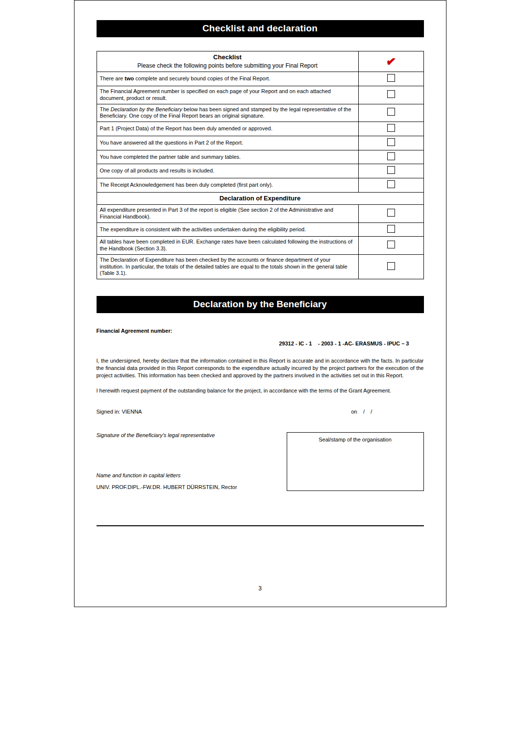Checklist and declaration
| Checklist Please check the following points before submitting your Final Report | ✔ |
| There are two complete and securely bound copies of the Final Report. | |
| The Financial Agreement number is specified on each page of your Report and on each attached document, product or result. | |
| The Declaration by the Beneficiary below has been signed and stamped by the legal representative of the Beneficiary. One copy of the Final Report bears an original signature. | |
| Part 1 (Project Data) of the Report has been duly amended or approved. | |
| You have answered all the questions in Part 2 of the Report. | |
| You have completed the partner table and summary tables. | |
| One copy of all products and results is included. | |
| The Receipt Acknowledgement has been duly completed (first part only). | |
| Declaration of Expenditure |
| All expenditure presented in Part 3 of the report is eligible (See section 2 of the Administrative and Financial Handbook). | |
| The expenditure is consistent with the activities undertaken during the eligibility period. | |
| All tables have been completed in EUR. Exchange rates have been calculated following the instructions of the Handbook (Section 3.3). | |
| The Declaration of Expenditure has been checked by the accounts or finance department of your institution. In particular, the totals of the detailed tables are equal to the totals shown in the general table (Table 3.1). | |
Declaration by the Beneficiary
Financial Agreement number:
29312 - IC - 1 - 2003 - 1 -AC- ERASMUS - IPUC – 3
I, the undersigned, hereby declare that the information contained in this Report is accurate and in accordance with the facts. In particular the financial data provided in this Report corresponds to the expenditure actually incurred by the project partners for the execution of the project activities. This information has been checked and approved by the partners involved in the activities set out in this Report.
I herewith request payment of the outstanding balance for the project, in accordance with the terms of the Grant Agreement.
Signed in: VIENNA
on / /
Signature of the Beneficiary's legal representative
Name and function in capital letters
UNIV. PROF.DIPL.-FW.DR. HUBERT DÜRRSTEIN, Rector
Seal/stamp of the organisation
3